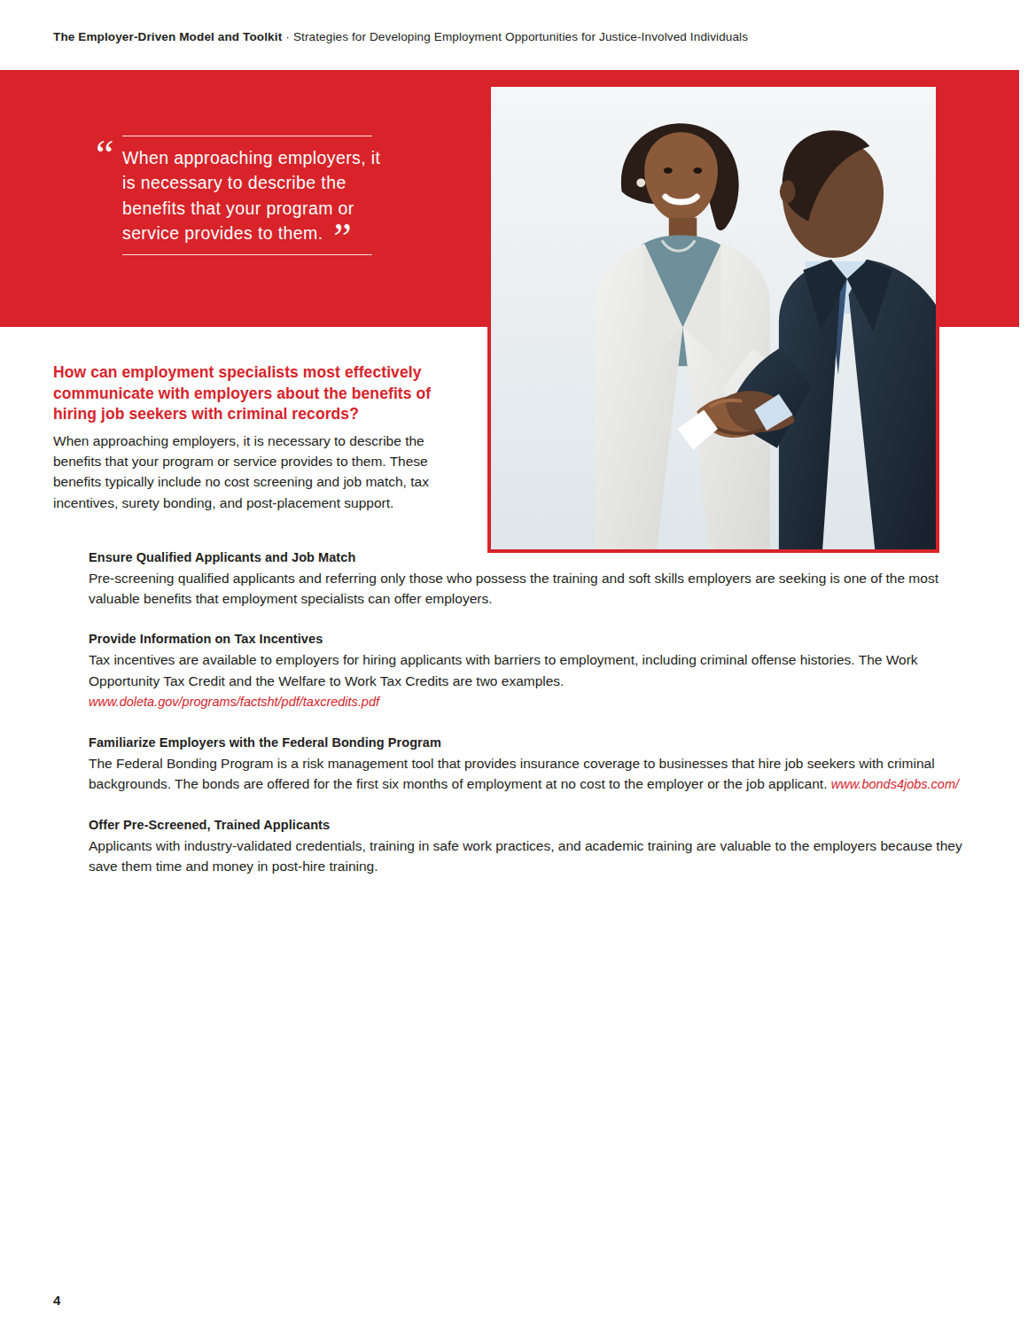The Employer-Driven Model and Toolkit·Strategies for Developing Employment Opportunities for Justice-Involved Individuals
“
When approaching employers, it is necessary to describe the benefits that your program or service provides to them. ”
How can employment specialists most effectively communicate with employers about the benefits of hiring job seekers with criminal records?
When approaching employers, it is necessary to describe the benefits that your program or service provides to them. These benefits typically include no cost screening and job match, tax incentives, surety bonding, and post-placement support.
Ensure Qualified Applicants and Job Match
Pre-screening qualified applicants and referring only those who possess the training and soft skills employers are seeking is one of the most valuable benefits that employment specialists can offer employers.
Provide Information on Tax Incentives
Tax incentives are available to employers for hiring applicants with barriers to employment, including criminal offense histories. The Work Opportunity Tax Credit and the Welfare to Work Tax Credits are two examples.
www.doleta.gov/programs/factsht/pdf/taxcredits.pdf
Familiarize Employers with the Federal Bonding Program
The Federal Bonding Program is a risk management tool that provides insurance coverage to businesses that hire job seekers with criminal backgrounds. The bonds are offered for the first six months of employment at no cost to the employer or the job applicant. www.bonds4jobs.com/
Offer Pre-Screened, Trained Applicants
Applicants with industry-validated credentials, training in safe work practices, and academic training are valuable to the employers because they save them time and money in post-hire training.
4